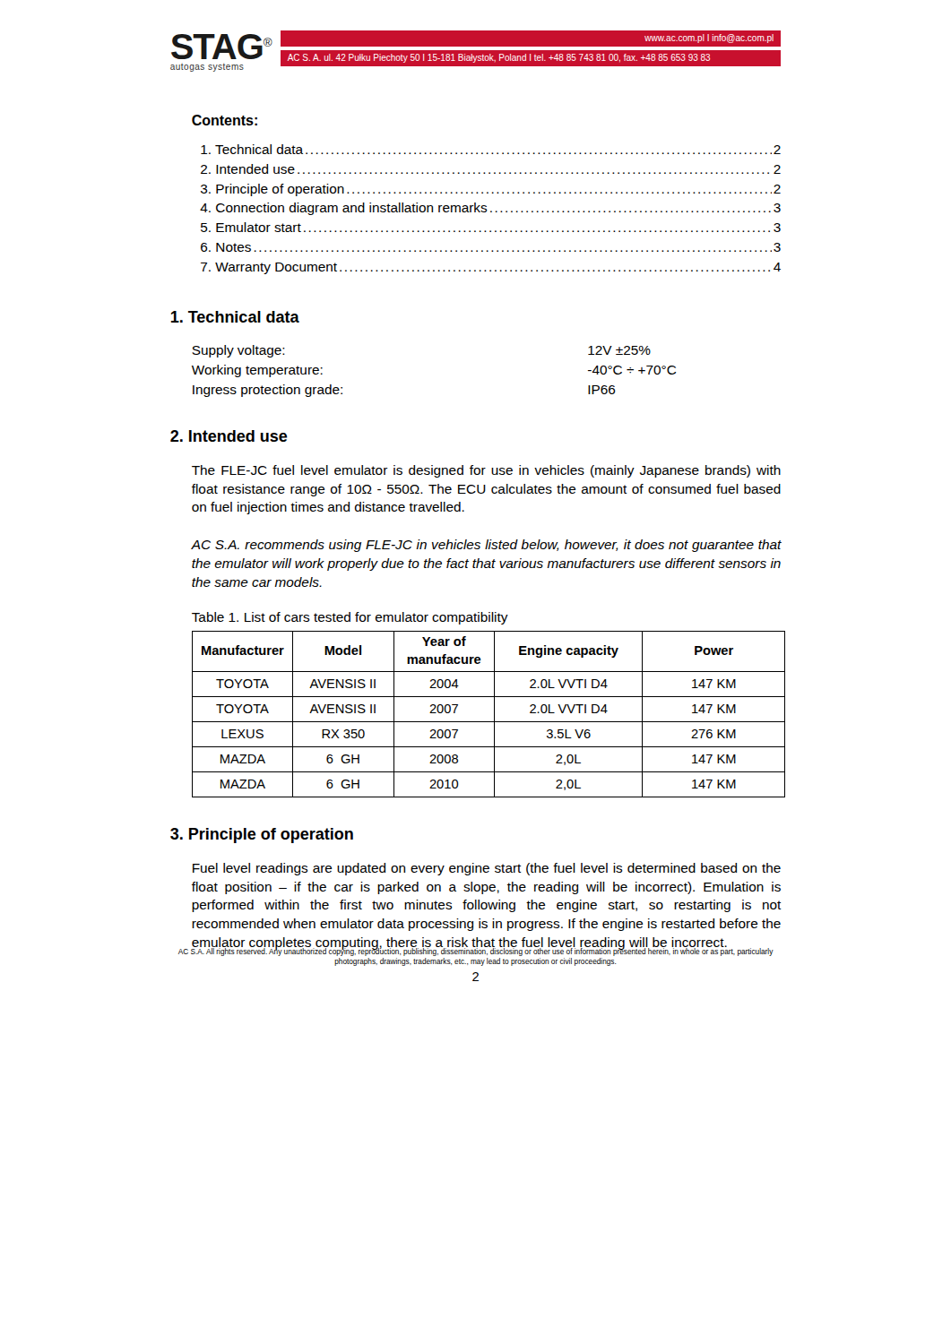STAG®
autogas systems
www.ac.com.pl I info@ac.com.pl
AC S. A. ul. 42 Pułku Piechoty 50 I 15-181 Białystok, Poland I tel. +48 85 743 81 00, fax. +48 85 653 93 83
Contents:
1. Technical data .................................................................................................................. 2
2. Intended use ................................................................................................................... 2
3. Principle of operation ....................................................................................................... 2
4. Connection diagram and installation remarks ............................................................. 3
5. Emulator start ................................................................................................................. 3
6. Notes ............................................................................................................................. 3
7. Warranty Document ......................................................................................................... 4
1. Technical data
| Supply voltage: | 12V ±25% |
| Working temperature: | -40°C ÷ +70°C |
| Ingress protection grade: | IP66 |
2. Intended use
The FLE-JC fuel level emulator is designed for use in vehicles (mainly Japanese brands) with float resistance range of 10Ω - 550Ω. The ECU calculates the amount of consumed fuel based on fuel injection times and distance travelled.
AC S.A. recommends using FLE-JC in vehicles listed below, however, it does not guarantee that the emulator will work properly due to the fact that various manufacturers use different sensors in the same car models.
Table 1. List of cars tested for emulator compatibility
| Manufacturer | Model | Year of manufacure | Engine capacity | Power |
| --- | --- | --- | --- | --- |
| TOYOTA | AVENSIS II | 2004 | 2.0L VVTI D4 | 147 KM |
| TOYOTA | AVENSIS II | 2007 | 2.0L VVTI D4 | 147 KM |
| LEXUS | RX 350 | 2007 | 3.5L V6 | 276 KM |
| MAZDA | 6 GH | 2008 | 2,0L | 147 KM |
| MAZDA | 6 GH | 2010 | 2,0L | 147 KM |
3. Principle of operation
Fuel level readings are updated on every engine start (the fuel level is determined based on the float position – if the car is parked on a slope, the reading will be incorrect). Emulation is performed within the first two minutes following the engine start, so restarting is not recommended when emulator data processing is in progress. If the engine is restarted before the emulator completes computing, there is a risk that the fuel level reading will be incorrect.
AC S.A. All rights reserved. Any unauthorized copying, reproduction, publishing, dissemination, disclosing or other use of information presented herein, in whole or as part, particularly photographs, drawings, trademarks, etc., may lead to prosecution or civil proceedings.
2